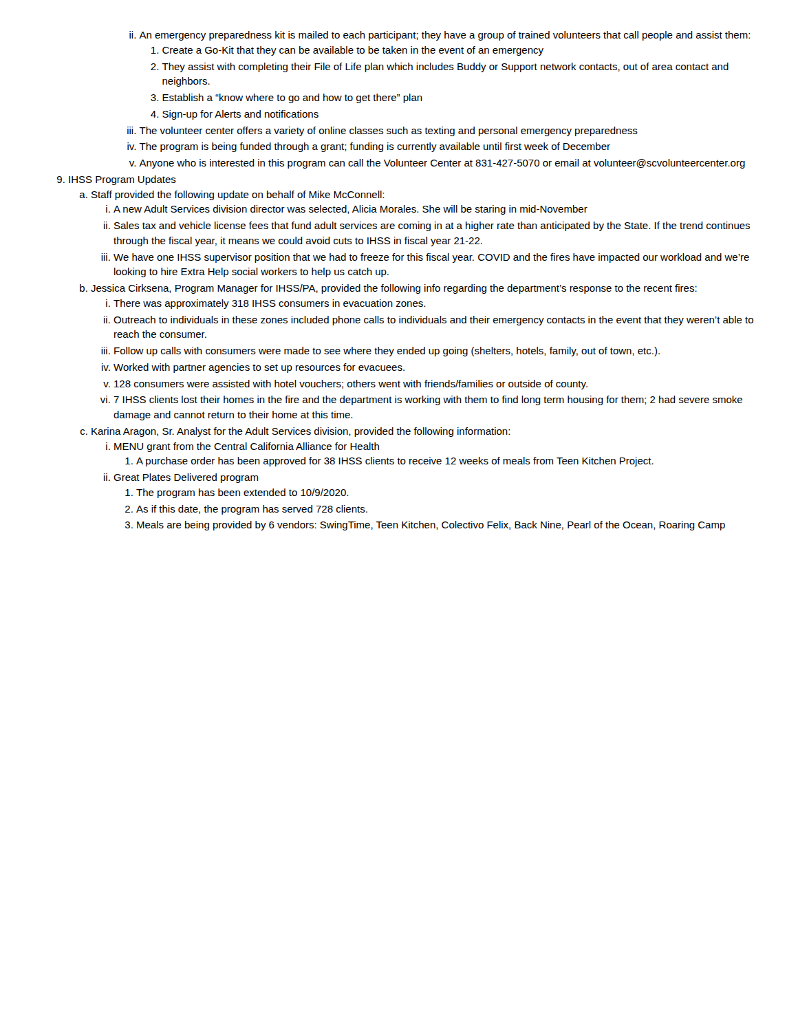An emergency preparedness kit is mailed to each participant; they have a group of trained volunteers that call people and assist them:
Create a Go-Kit that they can be available to be taken in the event of an emergency
They assist with completing their File of Life plan which includes Buddy or Support network contacts, out of area contact and neighbors.
Establish a “know where to go and how to get there” plan
Sign-up for Alerts and notifications
The volunteer center offers a variety of online classes such as texting and personal emergency preparedness
The program is being funded through a grant; funding is currently available until first week of December
Anyone who is interested in this program can call the Volunteer Center at 831-427-5070 or email at volunteer@scvolunteercenter.org
IHSS Program Updates
Staff provided the following update on behalf of Mike McConnell:
A new Adult Services division director was selected, Alicia Morales. She will be staring in mid-November
Sales tax and vehicle license fees that fund adult services are coming in at a higher rate than anticipated by the State. If the trend continues through the fiscal year, it means we could avoid cuts to IHSS in fiscal year 21-22.
We have one IHSS supervisor position that we had to freeze for this fiscal year. COVID and the fires have impacted our workload and we’re looking to hire Extra Help social workers to help us catch up.
Jessica Cirksena, Program Manager for IHSS/PA, provided the following info regarding the department’s response to the recent fires:
There was approximately 318 IHSS consumers in evacuation zones.
Outreach to individuals in these zones included phone calls to individuals and their emergency contacts in the event that they weren’t able to reach the consumer.
Follow up calls with consumers were made to see where they ended up going (shelters, hotels, family, out of town, etc.).
Worked with partner agencies to set up resources for evacuees.
128 consumers were assisted with hotel vouchers; others went with friends/families or outside of county.
7 IHSS clients lost their homes in the fire and the department is working with them to find long term housing for them; 2 had severe smoke damage and cannot return to their home at this time.
Karina Aragon, Sr. Analyst for the Adult Services division, provided the following information:
MENU grant from the Central California Alliance for Health
A purchase order has been approved for 38 IHSS clients to receive 12 weeks of meals from Teen Kitchen Project.
Great Plates Delivered program
The program has been extended to 10/9/2020.
As if this date, the program has served 728 clients.
Meals are being provided by 6 vendors: SwingTime, Teen Kitchen, Colectivo Felix, Back Nine, Pearl of the Ocean, Roaring Camp